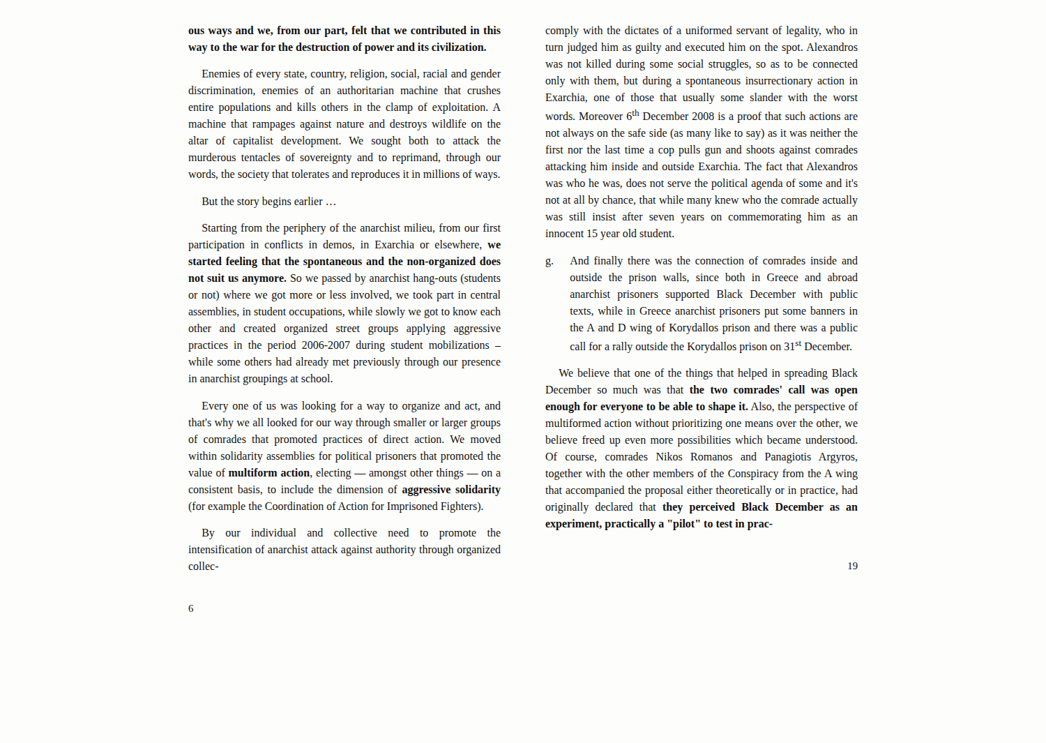ous ways and we, from our part, felt that we contributed in this way to the war for the destruction of power and its civilization.
Enemies of every state, country, religion, social, racial and gender discrimination, enemies of an authoritarian machine that crushes entire populations and kills others in the clamp of exploitation. A machine that rampages against nature and destroys wildlife on the altar of capitalist development. We sought both to attack the murderous tentacles of sovereignty and to reprimand, through our words, the society that tolerates and reproduces it in millions of ways.
But the story begins earlier …
Starting from the periphery of the anarchist milieu, from our first participation in conflicts in demos, in Exarchia or elsewhere, we started feeling that the spontaneous and the non-organized does not suit us anymore. So we passed by anarchist hang-outs (students or not) where we got more or less involved, we took part in central assemblies, in student occupations, while slowly we got to know each other and created organized street groups applying aggressive practices in the period 2006-2007 during student mobilizations – while some others had already met previously through our presence in anarchist groupings at school.
Every one of us was looking for a way to organize and act, and that's why we all looked for our way through smaller or larger groups of comrades that promoted practices of direct action. We moved within solidarity assemblies for political prisoners that promoted the value of multiform action, electing — amongst other things — on a consistent basis, to include the dimension of aggressive solidarity (for example the Coordination of Action for Imprisoned Fighters).
By our individual and collective need to promote the intensification of anarchist attack against authority through organized collec-
6
comply with the dictates of a uniformed servant of legality, who in turn judged him as guilty and executed him on the spot. Alexandros was not killed during some social struggles, so as to be connected only with them, but during a spontaneous insurrectionary action in Exarchia, one of those that usually some slander with the worst words. Moreover 6th December 2008 is a proof that such actions are not always on the safe side (as many like to say) as it was neither the first nor the last time a cop pulls gun and shoots against comrades attacking him inside and outside Exarchia. The fact that Alexandros was who he was, does not serve the political agenda of some and it's not at all by chance, that while many knew who the comrade actually was still insist after seven years on commemorating him as an innocent 15 year old student.
g. And finally there was the connection of comrades inside and outside the prison walls, since both in Greece and abroad anarchist prisoners supported Black December with public texts, while in Greece anarchist prisoners put some banners in the A and D wing of Korydallos prison and there was a public call for a rally outside the Korydallos prison on 31st December.
We believe that one of the things that helped in spreading Black December so much was that the two comrades' call was open enough for everyone to be able to shape it. Also, the perspective of multiformed action without prioritizing one means over the other, we believe freed up even more possibilities which became understood. Of course, comrades Nikos Romanos and Panagiotis Argyros, together with the other members of the Conspiracy from the A wing that accompanied the proposal either theoretically or in practice, had originally declared that they perceived Black December as an experiment, practically a "pilot" to test in prac-
19